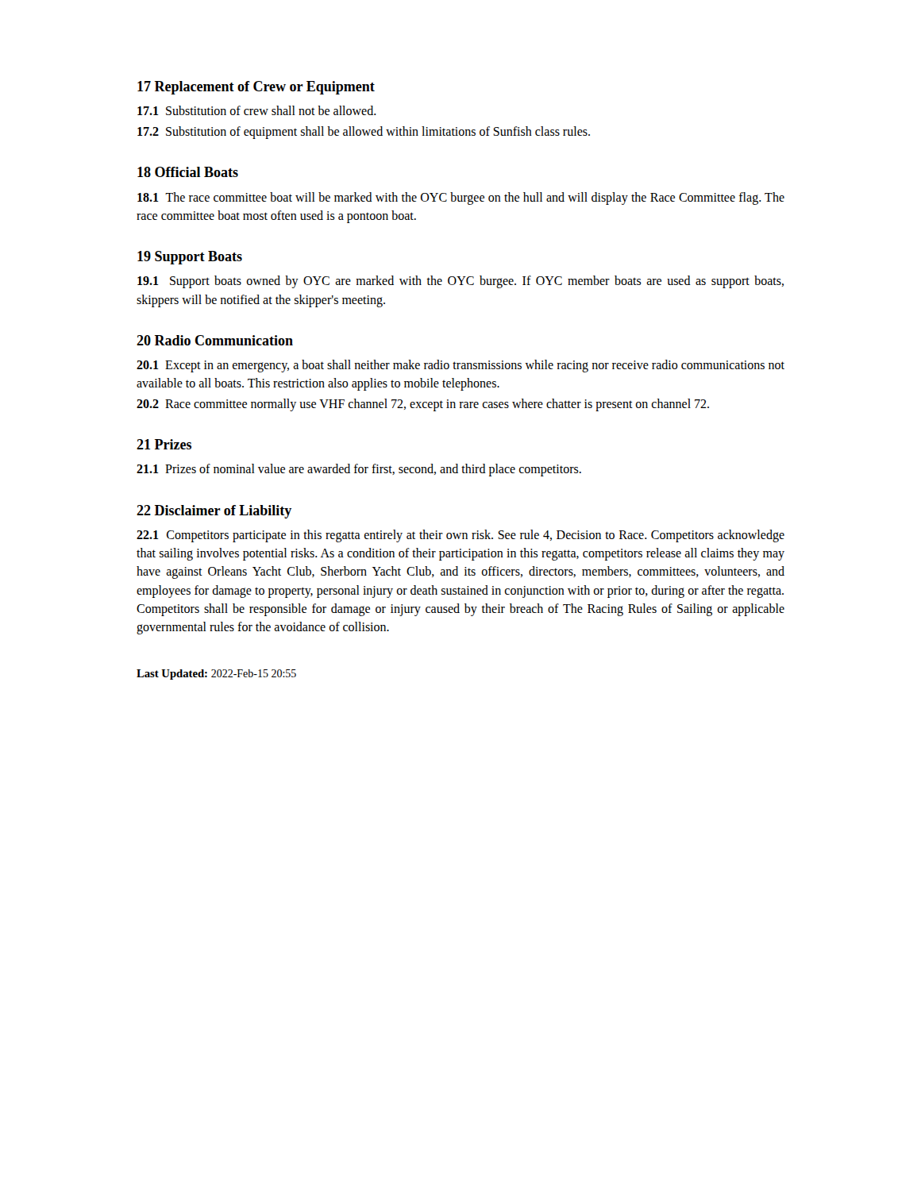17 Replacement of Crew or Equipment
17.1 Substitution of crew shall not be allowed.
17.2 Substitution of equipment shall be allowed within limitations of Sunfish class rules.
18 Official Boats
18.1 The race committee boat will be marked with the OYC burgee on the hull and will display the Race Committee flag. The race committee boat most often used is a pontoon boat.
19 Support Boats
19.1 Support boats owned by OYC are marked with the OYC burgee. If OYC member boats are used as support boats, skippers will be notified at the skipper's meeting.
20 Radio Communication
20.1 Except in an emergency, a boat shall neither make radio transmissions while racing nor receive radio communications not available to all boats. This restriction also applies to mobile telephones.
20.2 Race committee normally use VHF channel 72, except in rare cases where chatter is present on channel 72.
21 Prizes
21.1 Prizes of nominal value are awarded for first, second, and third place competitors.
22 Disclaimer of Liability
22.1 Competitors participate in this regatta entirely at their own risk. See rule 4, Decision to Race. Competitors acknowledge that sailing involves potential risks. As a condition of their participation in this regatta, competitors release all claims they may have against Orleans Yacht Club, Sherborn Yacht Club, and its officers, directors, members, committees, volunteers, and employees for damage to property, personal injury or death sustained in conjunction with or prior to, during or after the regatta. Competitors shall be responsible for damage or injury caused by their breach of The Racing Rules of Sailing or applicable governmental rules for the avoidance of collision.
Last Updated: 2022-Feb-15 20:55